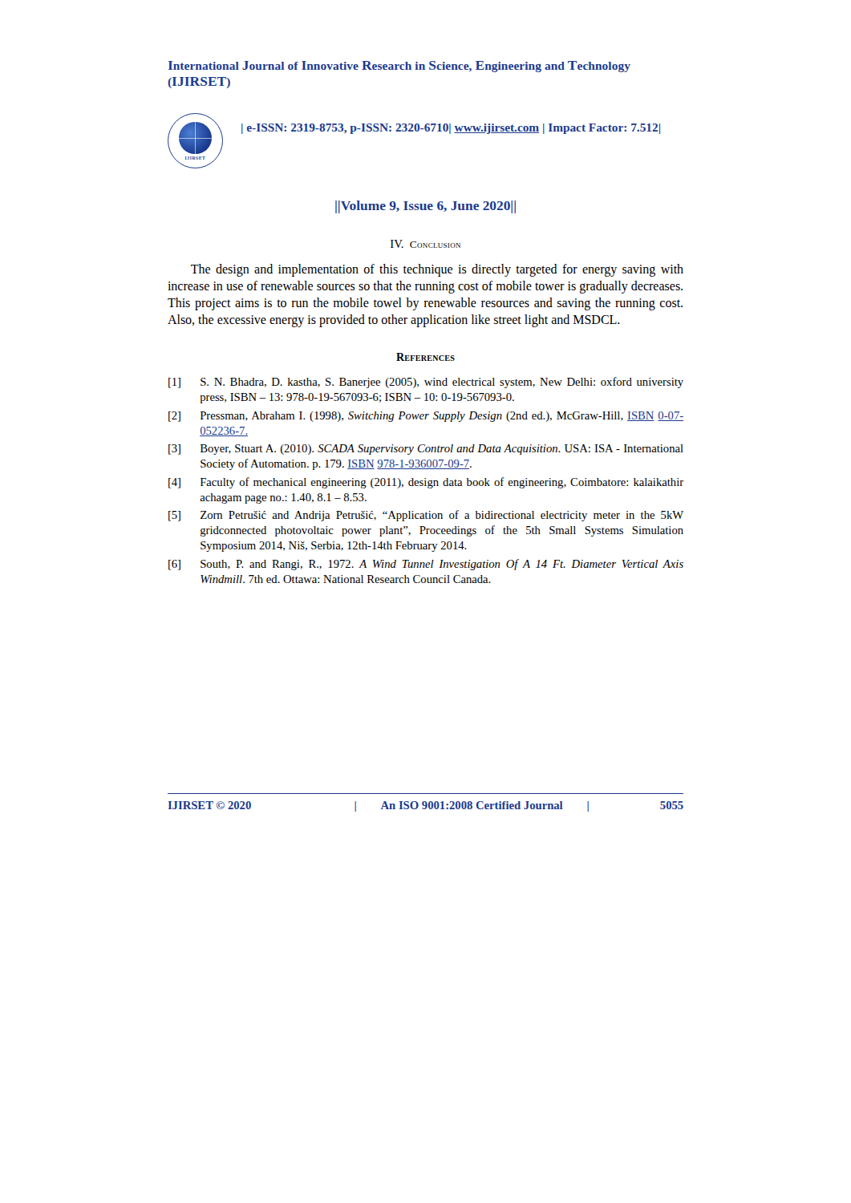International Journal of Innovative Research in Science, Engineering and Technology (IJIRSET)
IJIRSET
| e-ISSN: 2319-8753, p-ISSN: 2320-6710| www.ijirset.com | Impact Factor: 7.512|
||Volume 9, Issue 6, June 2020||
IV. Conclusion
The design and implementation of this technique is directly targeted for energy saving with increase in use of renewable sources so that the running cost of mobile tower is gradually decreases. This project aims is to run the mobile towel by renewable resources and saving the running cost. Also, the excessive energy is provided to other application like street light and MSDCL.
References
[1] S. N. Bhadra, D. kastha, S. Banerjee (2005), wind electrical system, New Delhi: oxford university press, ISBN – 13: 978-0-19-567093-6; ISBN – 10: 0-19-567093-0.
[2] Pressman, Abraham I. (1998), Switching Power Supply Design (2nd ed.), McGraw-Hill, ISBN 0-07-052236-7.
[3] Boyer, Stuart A. (2010). SCADA Supervisory Control and Data Acquisition. USA: ISA - International Society of Automation. p. 179. ISBN 978-1-936007-09-7.
[4] Faculty of mechanical engineering (2011), design data book of engineering, Coimbatore: kalaikathir achagam page no.: 1.40, 8.1 – 8.53.
[5] Zorn Petrušić and Andrija Petrušić, “Application of a bidirectional electricity meter in the 5kW gridconnected photovoltaic power plant”, Proceedings of the 5th Small Systems Simulation Symposium 2014, Niš, Serbia, 12th-14th February 2014.
[6] South, P. and Rangi, R., 1972. A Wind Tunnel Investigation Of A 14 Ft. Diameter Vertical Axis Windmill. 7th ed. Ottawa: National Research Council Canada.
IJIRSET © 2020
| An ISO 9001:2008 Certified Journal |
5055